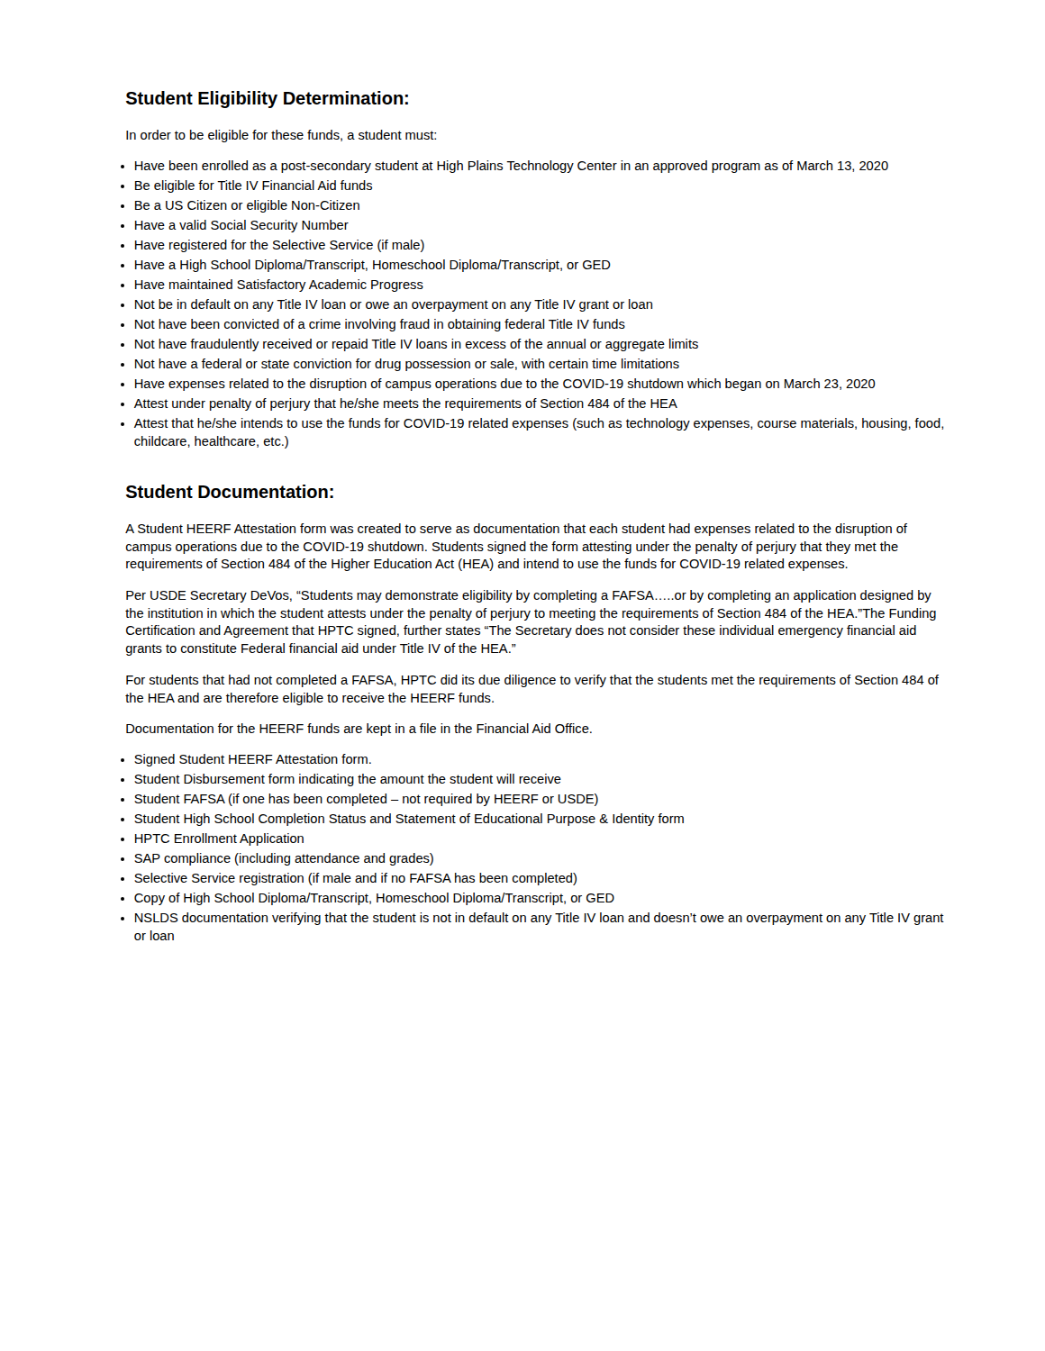Student Eligibility Determination:
In order to be eligible for these funds, a student must:
Have been enrolled as a post-secondary student at High Plains Technology Center in an approved program as of March 13, 2020
Be eligible for Title IV Financial Aid funds
Be a US Citizen or eligible Non-Citizen
Have a valid Social Security Number
Have registered for the Selective Service (if male)
Have a High School Diploma/Transcript, Homeschool Diploma/Transcript, or GED
Have maintained Satisfactory Academic Progress
Not be in default on any Title IV loan or owe an overpayment on any Title IV grant or loan
Not have been convicted of a crime involving fraud in obtaining federal Title IV funds
Not have fraudulently received or repaid Title IV loans in excess of the annual or aggregate limits
Not have a federal or state conviction for drug possession or sale, with certain time limitations
Have expenses related to the disruption of campus operations due to the COVID-19 shutdown which began on March 23, 2020
Attest under penalty of perjury that he/she meets the requirements of Section 484 of the HEA
Attest that he/she intends to use the funds for COVID-19 related expenses (such as technology expenses, course materials, housing, food, childcare, healthcare, etc.)
Student Documentation:
A Student HEERF Attestation form was created to serve as documentation that each student had expenses related to the disruption of campus operations due to the COVID-19 shutdown. Students signed the form attesting under the penalty of perjury that they met the requirements of Section 484 of the Higher Education Act (HEA) and intend to use the funds for COVID-19 related expenses.
Per USDE Secretary DeVos, “Students may demonstrate eligibility by completing a FAFSA…..or by completing an application designed by the institution in which the student attests under the penalty of perjury to meeting the requirements of Section 484 of the HEA.”The Funding Certification and Agreement that HPTC signed, further states “The Secretary does not consider these individual emergency financial aid grants to constitute Federal financial aid under Title IV of the HEA.”
For students that had not completed a FAFSA, HPTC did its due diligence to verify that the students met the requirements of Section 484 of the HEA and are therefore eligible to receive the HEERF funds.
Documentation for the HEERF funds are kept in a file in the Financial Aid Office.
Signed Student HEERF Attestation form.
Student Disbursement form indicating the amount the student will receive
Student FAFSA (if one has been completed – not required by HEERF or USDE)
Student High School Completion Status and Statement of Educational Purpose & Identity form
HPTC Enrollment Application
SAP compliance (including attendance and grades)
Selective Service registration (if male and if no FAFSA has been completed)
Copy of High School Diploma/Transcript, Homeschool Diploma/Transcript, or GED
NSLDS documentation verifying that the student is not in default on any Title IV loan and doesn’t owe an overpayment on any Title IV grant or loan